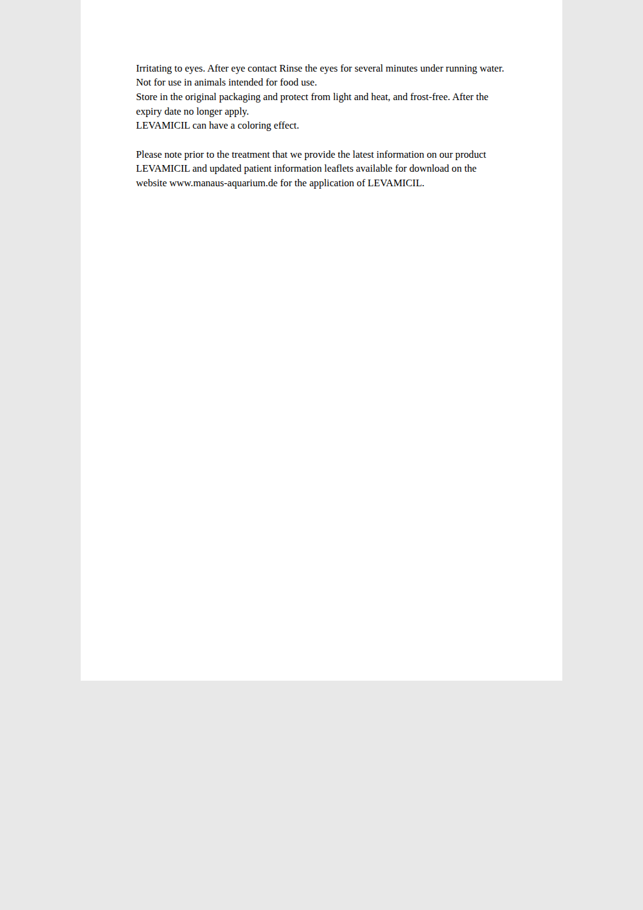Irritating to eyes. After eye contact Rinse the eyes for several minutes under running water.
Not for use in animals intended for food use.
Store in the original packaging and protect from light and heat, and frost-free. After the expiry date no longer apply.
LEVAMICIL can have a coloring effect.
Please note prior to the treatment that we provide the latest information on our product LEVAMICIL and updated patient information leaflets available for download on the website www.manaus-aquarium.de for the application of LEVAMICIL.